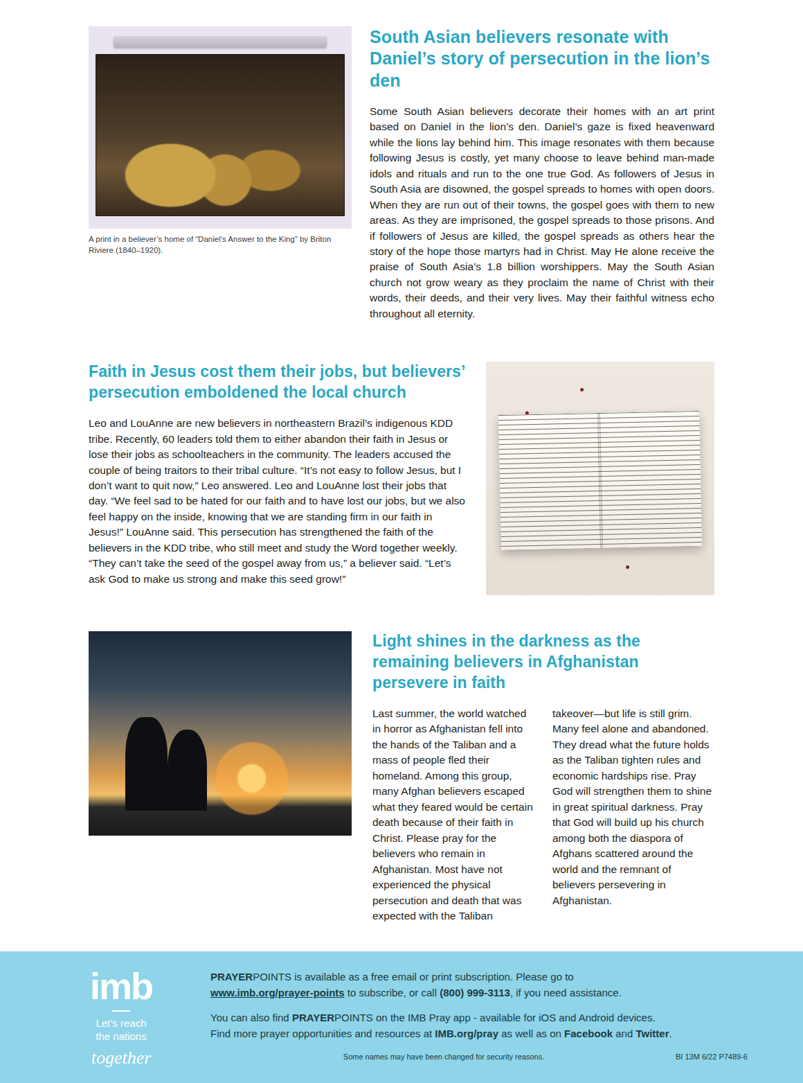A print in a believer’s home of “Daniel’s Answer to the King” by Briton Riviere (1840–1920).
South Asian believers resonate with Daniel’s story of persecution in the lion’s den
Some South Asian believers decorate their homes with an art print based on Daniel in the lion’s den. Daniel’s gaze is fixed heavenward while the lions lay behind him. This image resonates with them because following Jesus is costly, yet many choose to leave behind man-made idols and rituals and run to the one true God. As followers of Jesus in South Asia are disowned, the gospel spreads to homes with open doors. When they are run out of their towns, the gospel goes with them to new areas. As they are imprisoned, the gospel spreads to those prisons. And if followers of Jesus are killed, the gospel spreads as others hear the story of the hope those martyrs had in Christ. May He alone receive the praise of South Asia’s 1.8 billion worshippers. May the South Asian church not grow weary as they proclaim the name of Christ with their words, their deeds, and their very lives. May their faithful witness echo throughout all eternity.
Faith in Jesus cost them their jobs, but believers’ persecution emboldened the local church
Leo and LouAnne are new believers in northeastern Brazil’s indigenous KDD tribe. Recently, 60 leaders told them to either abandon their faith in Jesus or lose their jobs as schoolteachers in the community. The leaders accused the couple of being traitors to their tribal culture. “It’s not easy to follow Jesus, but I don’t want to quit now,” Leo answered. Leo and LouAnne lost their jobs that day. “We feel sad to be hated for our faith and to have lost our jobs, but we also feel happy on the inside, knowing that we are standing firm in our faith in Jesus!” LouAnne said. This persecution has strengthened the faith of the believers in the KDD tribe, who still meet and study the Word together weekly. “They can’t take the seed of the gospel away from us,” a believer said. “Let’s ask God to make us strong and make this seed grow!”
Light shines in the darkness as the remaining believers in Afghanistan persevere in faith
Last summer, the world watched in horror as Afghanistan fell into the hands of the Taliban and a mass of people fled their homeland. Among this group, many Afghan believers escaped what they feared would be certain death because of their faith in Christ. Please pray for the believers who remain in Afghanistan. Most have not experienced the physical persecution and death that was expected with the Taliban takeover—but life is still grim. Many feel alone and abandoned. They dread what the future holds as the Taliban tighten rules and economic hardships rise. Pray God will strengthen them to shine in great spiritual darkness. Pray that God will build up his church among both the diaspora of Afghans scattered around the world and the remnant of believers persevering in Afghanistan.
imb
Let’s reach
the nations
together
PRAYERPOINTS is available as a free email or print subscription. Please go to
www.imb.org/prayer-points to subscribe, or call (800) 999-3113, if you need assistance.
You can also find PRAYERPOINTS on the IMB Pray app - available for iOS and Android devices.
Find more prayer opportunities and resources at IMB.org/pray as well as on Facebook and Twitter.
Some names may have been changed for security reasons. BI 13M 6/22 P7489-6